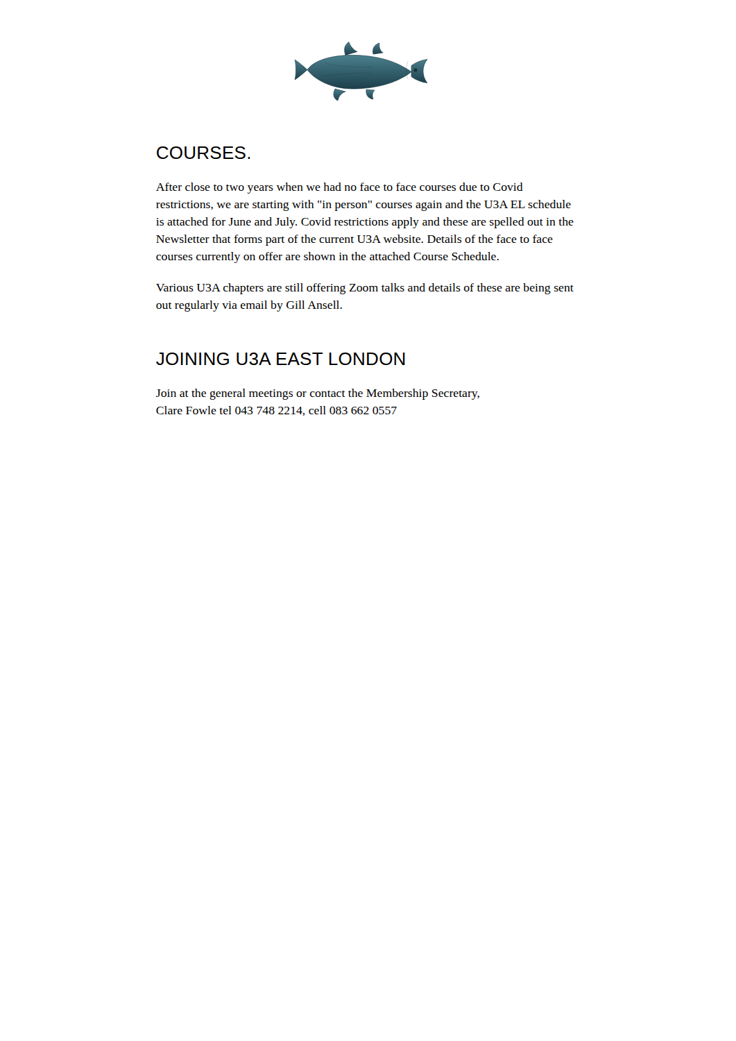COURSES.
After close to two years when we had no face to face courses due to Covid restrictions, we are starting with "in person" courses again and the U3A EL schedule is attached for June and July. Covid restrictions apply and these are spelled out in the Newsletter that forms part of the current U3A website. Details of the face to face courses currently on offer are shown in the attached Course Schedule.
Various U3A chapters are still offering Zoom talks and details of these are being sent out regularly via email by Gill Ansell.
JOINING U3A EAST LONDON
Join at the general meetings or contact the Membership Secretary,
Clare Fowle tel 043 748 2214, cell 083 662 0557